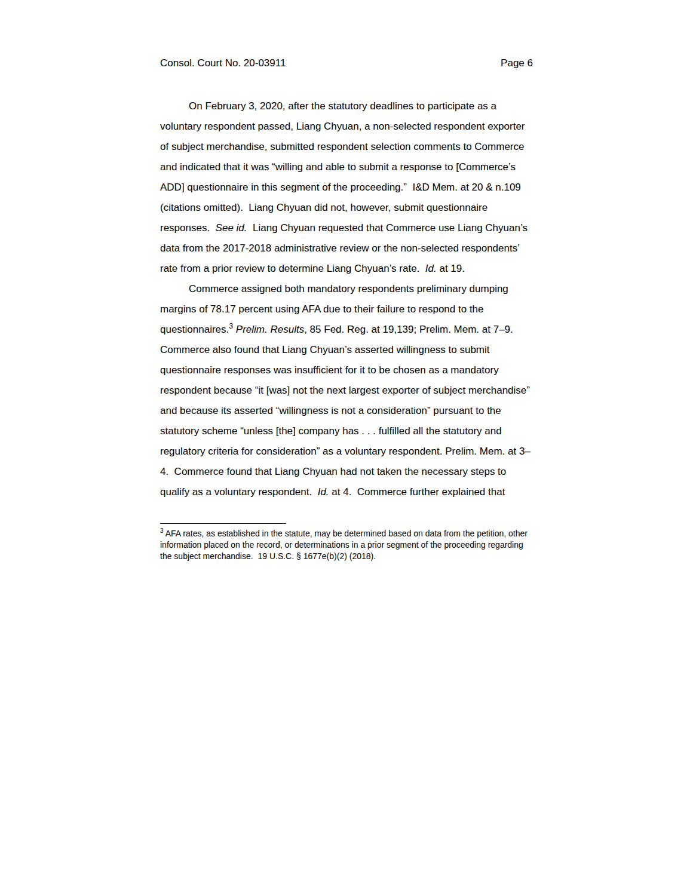Consol. Court No. 20-03911 Page 6
On February 3, 2020, after the statutory deadlines to participate as a voluntary respondent passed, Liang Chyuan, a non-selected respondent exporter of subject merchandise, submitted respondent selection comments to Commerce and indicated that it was “willing and able to submit a response to [Commerce’s ADD] questionnaire in this segment of the proceeding.” I&D Mem. at 20 & n.109 (citations omitted). Liang Chyuan did not, however, submit questionnaire responses. See id. Liang Chyuan requested that Commerce use Liang Chyuan’s data from the 2017-2018 administrative review or the non-selected respondents’ rate from a prior review to determine Liang Chyuan’s rate. Id. at 19.
Commerce assigned both mandatory respondents preliminary dumping margins of 78.17 percent using AFA due to their failure to respond to the questionnaires.3 Prelim. Results, 85 Fed. Reg. at 19,139; Prelim. Mem. at 7–9. Commerce also found that Liang Chyuan’s asserted willingness to submit questionnaire responses was insufficient for it to be chosen as a mandatory respondent because “it [was] not the next largest exporter of subject merchandise” and because its asserted “willingness is not a consideration” pursuant to the statutory scheme “unless [the] company has . . . fulfilled all the statutory and regulatory criteria for consideration” as a voluntary respondent. Prelim. Mem. at 3–4. Commerce found that Liang Chyuan had not taken the necessary steps to qualify as a voluntary respondent. Id. at 4. Commerce further explained that
3 AFA rates, as established in the statute, may be determined based on data from the petition, other information placed on the record, or determinations in a prior segment of the proceeding regarding the subject merchandise. 19 U.S.C. § 1677e(b)(2) (2018).